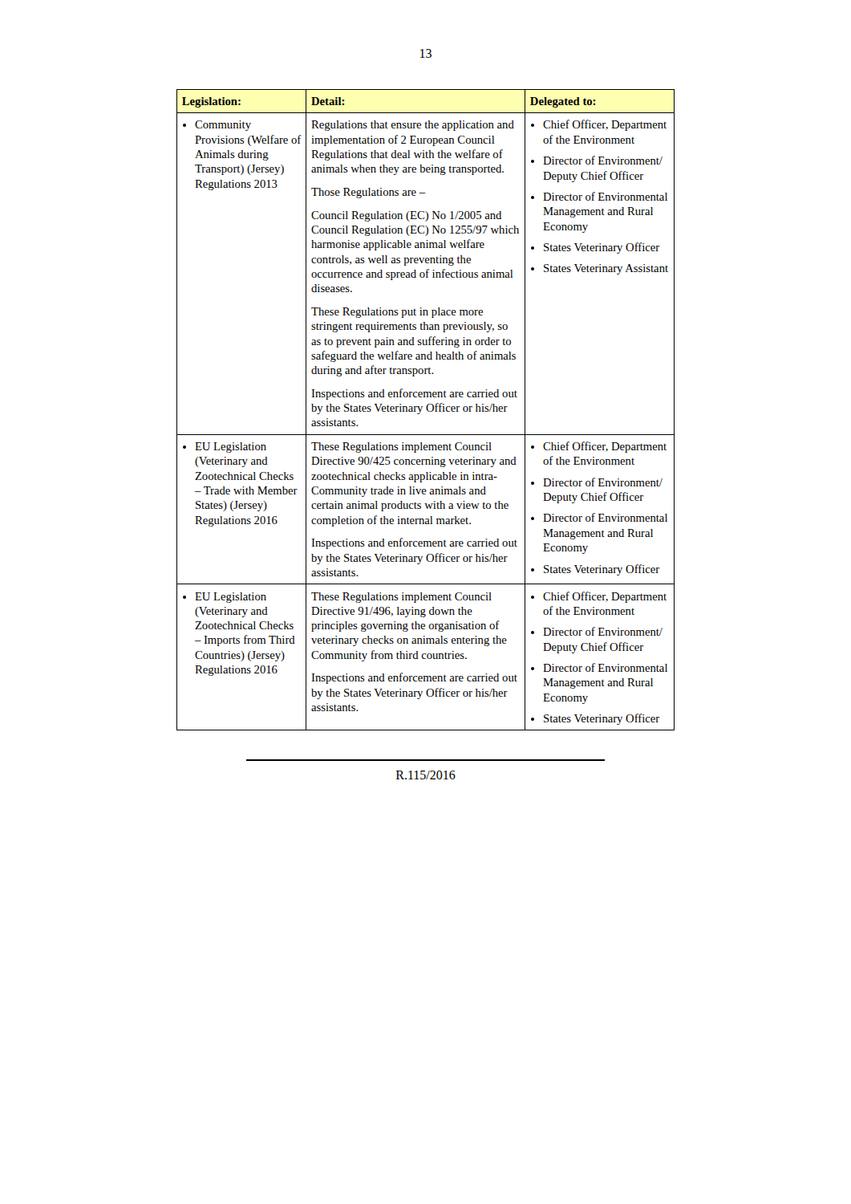13
| Legislation: | Detail: | Delegated to: |
| --- | --- | --- |
| Community Provisions (Welfare of Animals during Transport) (Jersey) Regulations 2013 | Regulations that ensure the application and implementation of 2 European Council Regulations that deal with the welfare of animals when they are being transported. Those Regulations are – Council Regulation (EC) No 1/2005 and Council Regulation (EC) No 1255/97 which harmonise applicable animal welfare controls, as well as preventing the occurrence and spread of infectious animal diseases. These Regulations put in place more stringent requirements than previously, so as to prevent pain and suffering in order to safeguard the welfare and health of animals during and after transport. Inspections and enforcement are carried out by the States Veterinary Officer or his/her assistants. | Chief Officer, Department of the Environment Director of Environment/ Deputy Chief Officer Director of Environmental Management and Rural Economy States Veterinary Officer States Veterinary Assistant |
| EU Legislation (Veterinary and Zootechnical Checks – Trade with Member States) (Jersey) Regulations 2016 | These Regulations implement Council Directive 90/425 concerning veterinary and zootechnical checks applicable in intra-Community trade in live animals and certain animal products with a view to the completion of the internal market. Inspections and enforcement are carried out by the States Veterinary Officer or his/her assistants. | Chief Officer, Department of the Environment Director of Environment/ Deputy Chief Officer Director of Environmental Management and Rural Economy States Veterinary Officer |
| EU Legislation (Veterinary and Zootechnical Checks – Imports from Third Countries) (Jersey) Regulations 2016 | These Regulations implement Council Directive 91/496, laying down the principles governing the organisation of veterinary checks on animals entering the Community from third countries. Inspections and enforcement are carried out by the States Veterinary Officer or his/her assistants. | Chief Officer, Department of the Environment Director of Environment/ Deputy Chief Officer Director of Environmental Management and Rural Economy States Veterinary Officer |
R.115/2016